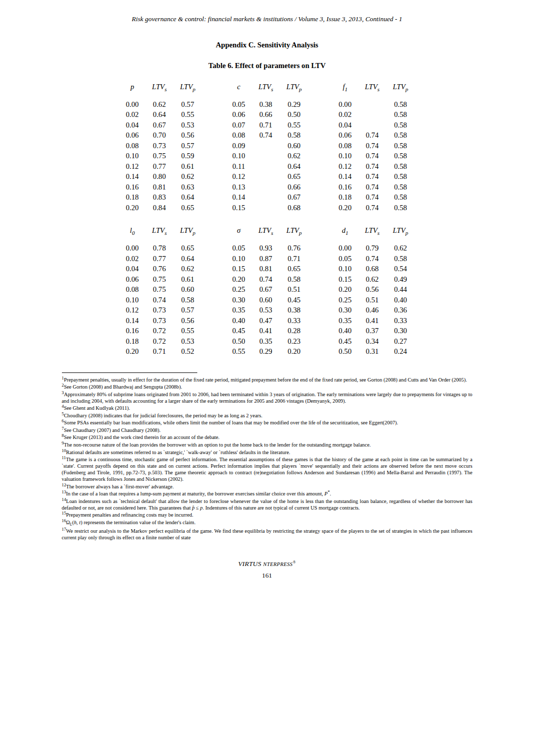Risk governance & control: financial markets & institutions / Volume 3, Issue 3, 2013, Continued - 1
Appendix C. Sensitivity Analysis
Table 6. Effect of parameters on LTV
| p | LTV s | LTV p | | c | LTV s | LTV p | | f 1 | LTV s | LTV p |
| --- | --- | --- | --- | --- | --- | --- | --- | --- | --- | --- |
| 0.00 | 0.62 | 0.57 | | 0.05 | 0.38 | 0.29 | | 0.00 | | 0.58 |
| 0.02 | 0.64 | 0.55 | | 0.06 | 0.66 | 0.50 | | 0.02 | | 0.58 |
| 0.04 | 0.67 | 0.53 | | 0.07 | 0.71 | 0.55 | | 0.04 | | 0.58 |
| 0.06 | 0.70 | 0.56 | | 0.08 | 0.74 | 0.58 | | 0.06 | 0.74 | 0.58 |
| 0.08 | 0.73 | 0.57 | | 0.09 | | 0.60 | | 0.08 | 0.74 | 0.58 |
| 0.10 | 0.75 | 0.59 | | 0.10 | | 0.62 | | 0.10 | 0.74 | 0.58 |
| 0.12 | 0.77 | 0.61 | | 0.11 | | 0.64 | | 0.12 | 0.74 | 0.58 |
| 0.14 | 0.80 | 0.62 | | 0.12 | | 0.65 | | 0.14 | 0.74 | 0.58 |
| 0.16 | 0.81 | 0.63 | | 0.13 | | 0.66 | | 0.16 | 0.74 | 0.58 |
| 0.18 | 0.83 | 0.64 | | 0.14 | | 0.67 | | 0.18 | 0.74 | 0.58 |
| 0.20 | 0.84 | 0.65 | | 0.15 | | 0.68 | | 0.20 | 0.74 | 0.58 |
| l 0 | LTV s | LTV p | | σ | LTV s | LTV p | | d 1 | LTV s | LTV p |
| 0.00 | 0.78 | 0.65 | | 0.05 | 0.93 | 0.76 | | 0.00 | 0.79 | 0.62 |
| 0.02 | 0.77 | 0.64 | | 0.10 | 0.87 | 0.71 | | 0.05 | 0.74 | 0.58 |
| 0.04 | 0.76 | 0.62 | | 0.15 | 0.81 | 0.65 | | 0.10 | 0.68 | 0.54 |
| 0.06 | 0.75 | 0.61 | | 0.20 | 0.74 | 0.58 | | 0.15 | 0.62 | 0.49 |
| 0.08 | 0.75 | 0.60 | | 0.25 | 0.67 | 0.51 | | 0.20 | 0.56 | 0.44 |
| 0.10 | 0.74 | 0.58 | | 0.30 | 0.60 | 0.45 | | 0.25 | 0.51 | 0.40 |
| 0.12 | 0.73 | 0.57 | | 0.35 | 0.53 | 0.38 | | 0.30 | 0.46 | 0.36 |
| 0.14 | 0.73 | 0.56 | | 0.40 | 0.47 | 0.33 | | 0.35 | 0.41 | 0.33 |
| 0.16 | 0.72 | 0.55 | | 0.45 | 0.41 | 0.28 | | 0.40 | 0.37 | 0.30 |
| 0.18 | 0.72 | 0.53 | | 0.50 | 0.35 | 0.23 | | 0.45 | 0.34 | 0.27 |
| 0.20 | 0.71 | 0.52 | | 0.55 | 0.29 | 0.20 | | 0.50 | 0.31 | 0.24 |
1Prepayment penalties, usually in effect for the duration of the fixed rate period, mitigated prepayment before the end of the fixed rate period, see Gorton (2008) and Cutts and Van Order (2005).
2See Gorton (2008) and Bhardwaj and Sengupta (2008b).
3Approximately 80% of subprime loans originated from 2001 to 2006, had been terminated within 3 years of origination. The early terminations were largely due to prepayments for vintages up to and including 2004, with defaults accounting for a larger share of the early terminations for 2005 and 2006 vintages (Demyanyk, 2009).
4See Ghent and Kudlyak (2011).
5Choudhary (2008) indicates that for judicial foreclosures, the period may be as long as 2 years.
6Some PSAs essentially bar loan modifications, while others limit the number of loans that may be modified over the life of the securitization, see Eggert(2007).
7See Chaudhary (2007) and Chaudhary (2008).
8See Kruger (2013) and the work cited therein for an account of the debate.
9The non-recourse nature of the loan provides the borrower with an option to put the home back to the lender for the outstanding mortgage balance.
10Rational defaults are sometimes referred to as `strategic,' `walk-away' or `ruthless' defaults in the literature.
11The game is a continuous time, stochastic game of perfect information. The essential assumptions of these games is that the history of the game at each point in time can be summarized by a `state'. Current payoffs depend on this state and on current actions. Perfect information implies that players `move' sequentially and their actions are observed before the next move occurs (Fudenberg and Tirole, 1991, pp.72-73, p.503). The game theoretic approach to contract (re)negotiation follows Anderson and Sundaresan (1996) and Mella-Barral and Perraudin (1997). The valuation framework follows Jones and Nickerson (2002).
12The borrower always has a `first-mover' advantage.
13In the case of a loan that requires a lump-sum payment at maturity, the borrower exercises similar choice over this amount, P*.
14Loan indentures such as `technical default' that allow the lender to foreclose whenever the value of the home is less than the outstanding loan balance, regardless of whether the borrower has defaulted or not, are not considered here. This guarantees that p̂ ≤ p. Indentures of this nature are not typical of current US mortgage contracts.
15Prepayment penalties and refinancing costs may be incurred.
16ΩL(h, t) represents the termination value of the lender's claim.
17We restrict our analysis to the Markov perfect equilibria of the game. We find these equilibria by restricting the strategy space of the players to the set of strategies in which the past influences current play only through its effect on a finite number of state
VIRTUS NTERPRESS®
161